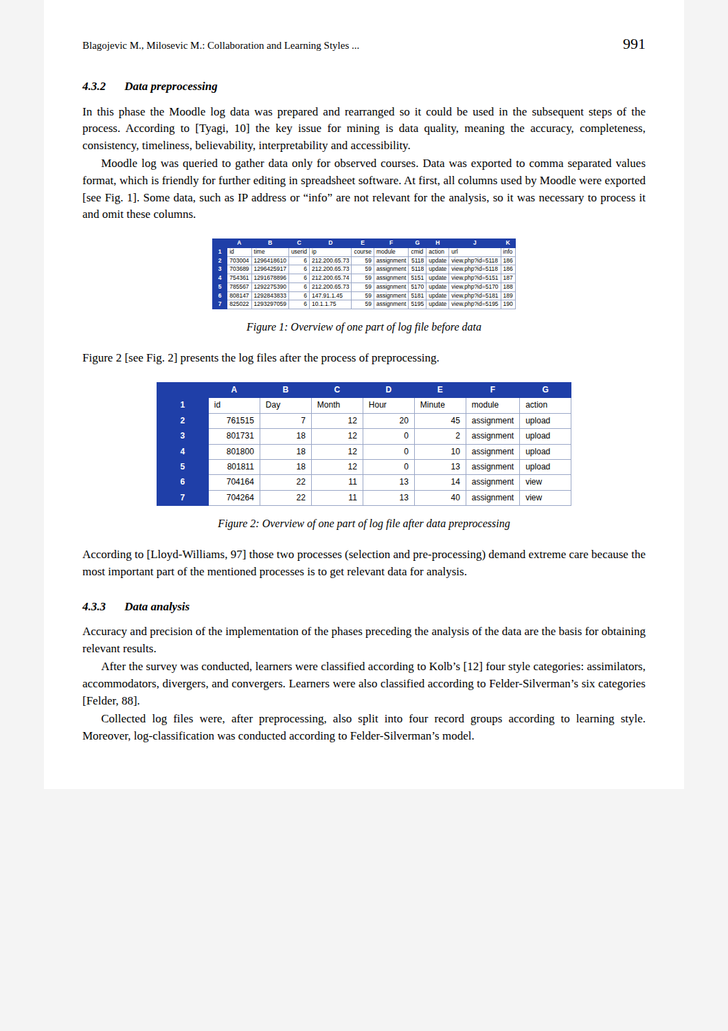Blagojevic M., Milosevic M.: Collaboration and Learning Styles ... 991
4.3.2 Data preprocessing
In this phase the Moodle log data was prepared and rearranged so it could be used in the subsequent steps of the process. According to [Tyagi, 10] the key issue for mining is data quality, meaning the accuracy, completeness, consistency, timeliness, believability, interpretability and accessibility.
Moodle log was queried to gather data only for observed courses. Data was exported to comma separated values format, which is friendly for further editing in spreadsheet software. At first, all columns used by Moodle were exported [see Fig. 1]. Some data, such as IP address or “info” are not relevant for the analysis, so it was necessary to process it and omit these columns.
| | A | B | C | D | E | F | G | H | J | K |
| --- | --- | --- | --- | --- | --- | --- | --- | --- | --- | --- |
| 1 | id | time | userid | ip | course | module | cmid | action | url | info |
| 2 | 703004 | 1296418610 | 6 | 212.200.65.73 | 59 | assignment | 5118 | update | view.php?id=5118 | 186 |
| 3 | 703689 | 1296425917 | 6 | 212.200.65.73 | 59 | assignment | 5118 | update | view.php?id=5118 | 186 |
| 4 | 754361 | 1291678896 | 6 | 212.200.65.74 | 59 | assignment | 5151 | update | view.php?id=5151 | 187 |
| 5 | 785567 | 1292275390 | 6 | 212.200.65.73 | 59 | assignment | 5170 | update | view.php?id=5170 | 188 |
| 6 | 808147 | 1292843833 | 6 | 147.91.1.45 | 59 | assignment | 5181 | update | view.php?id=5181 | 189 |
| 7 | 825022 | 1293297059 | 6 | 10.1.1.75 | 59 | assignment | 5195 | update | view.php?id=5195 | 190 |
Figure 1: Overview of one part of log file before data
Figure 2 [see Fig. 2] presents the log files after the process of preprocessing.
| | A | B | C | D | E | F | G |
| --- | --- | --- | --- | --- | --- | --- | --- |
| 1 | id | Day | Month | Hour | Minute | module | action |
| 2 | 761515 | 7 | 12 | 20 | 45 | assignment | upload |
| 3 | 801731 | 18 | 12 | 0 | 2 | assignment | upload |
| 4 | 801800 | 18 | 12 | 0 | 10 | assignment | upload |
| 5 | 801811 | 18 | 12 | 0 | 13 | assignment | upload |
| 6 | 704164 | 22 | 11 | 13 | 14 | assignment | view |
| 7 | 704264 | 22 | 11 | 13 | 40 | assignment | view |
Figure 2: Overview of one part of log file after data preprocessing
According to [Lloyd-Williams, 97] those two processes (selection and pre-processing) demand extreme care because the most important part of the mentioned processes is to get relevant data for analysis.
4.3.3 Data analysis
Accuracy and precision of the implementation of the phases preceding the analysis of the data are the basis for obtaining relevant results.
After the survey was conducted, learners were classified according to Kolb’s [12] four style categories: assimilators, accommodators, divergers, and convergers. Learners were also classified according to Felder-Silverman’s six categories [Felder, 88].
Collected log files were, after preprocessing, also split into four record groups according to learning style. Moreover, log-classification was conducted according to Felder-Silverman’s model.